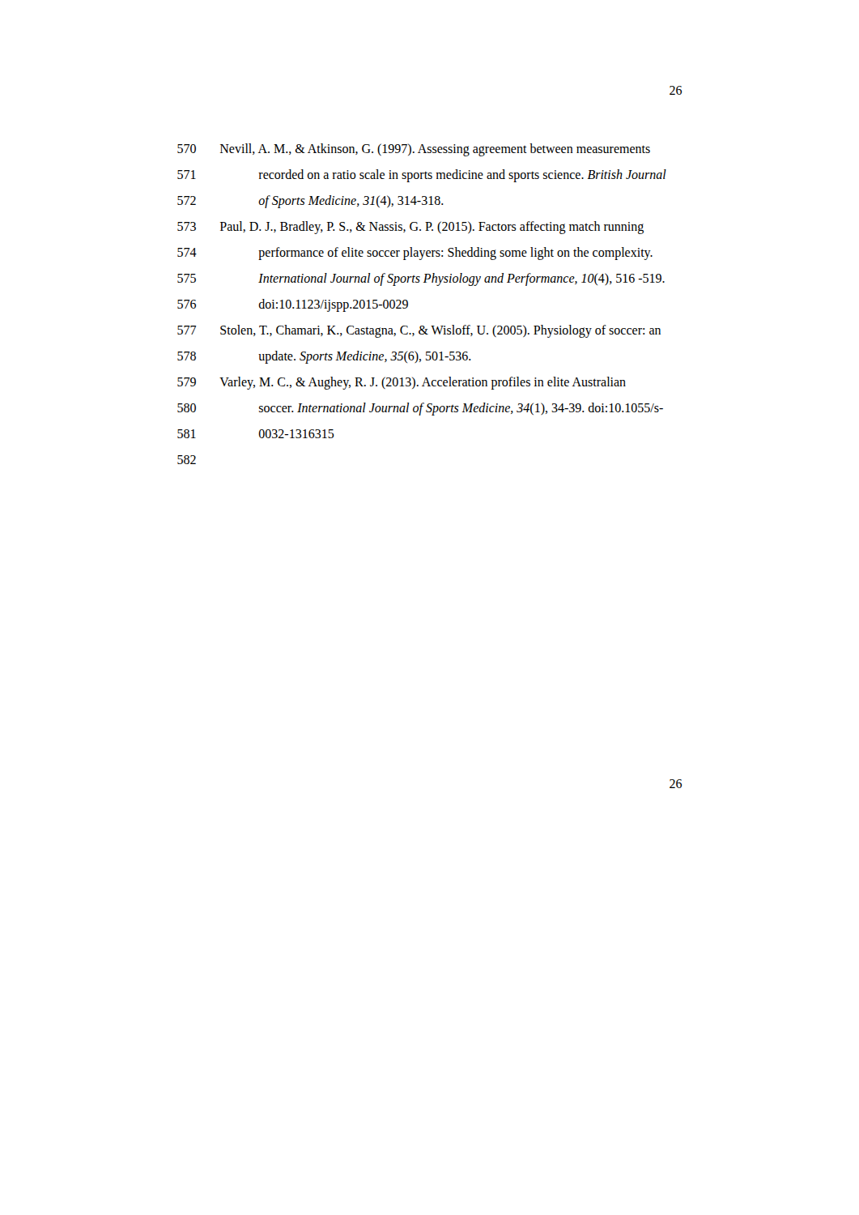26
| 570 | Nevill, A. M., & Atkinson, G. (1997). Assessing agreement between measurements |
| 571 | recorded on a ratio scale in sports medicine and sports science. British Journal |
| 572 | of Sports Medicine, 31 (4), 314-318. |
| 573 | Paul, D. J., Bradley, P. S., & Nassis, G. P. (2015). Factors affecting match running |
| 574 | performance of elite soccer players: Shedding some light on the complexity. |
| 575 | International Journal of Sports Physiology and Performance, 10 (4), 516 -519. |
| 576 | doi:10.1123/ijspp.2015-0029 |
| 577 | Stolen, T., Chamari, K., Castagna, C., & Wisloff, U. (2005). Physiology of soccer: an |
| 578 | update. Sports Medicine, 35 (6), 501-536. |
| 579 | Varley, M. C., & Aughey, R. J. (2013). Acceleration profiles in elite Australian |
| 580 | soccer. International Journal of Sports Medicine, 34 (1), 34-39. doi:10.1055/s- |
| 581 | 0032-1316315 |
| 582 | |
26